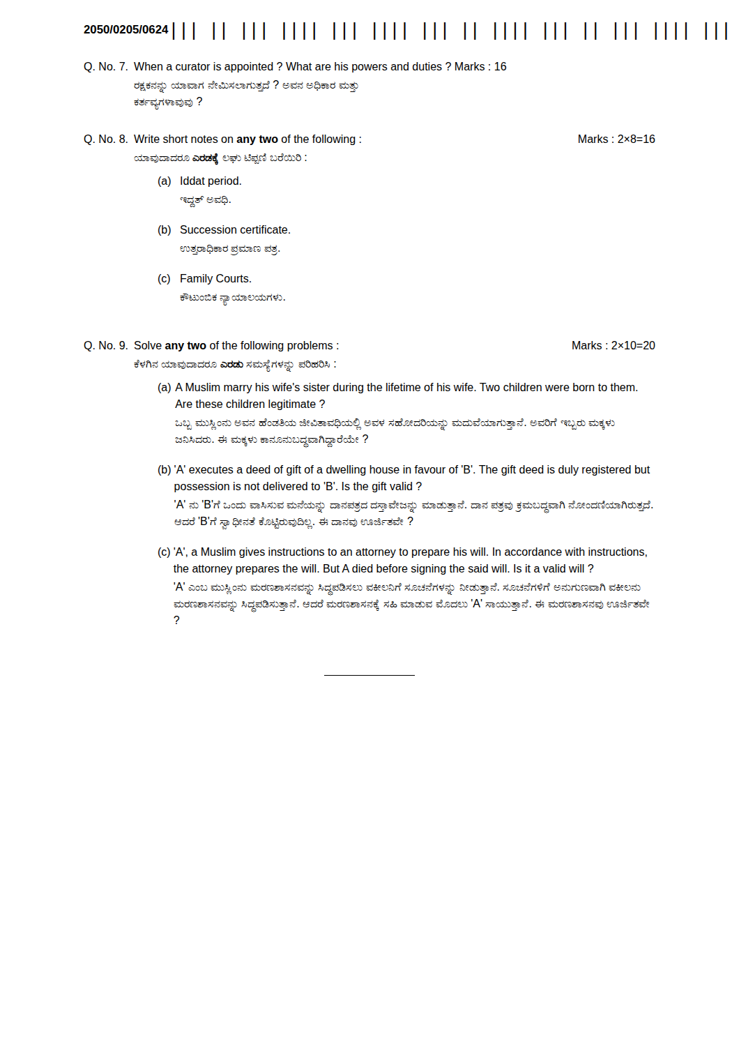2050/0205/0624
||| || ||| |||| ||| |||| ||| || |||| ||| || ||| |||| |||
Q. No. 7.
When a curator is appointed ? What are his powers and duties ? Marks : 16
ರಕ್ಷಕನನ್ನು ಯಾವಾಗ ನೇಮಿಸಲಾಗುತ್ತದೆ ? ಅವನ ಅಧಿಕಾರ ಮತ್ತು
ಕರ್ತವ್ಯಗಳಾವುವು ?
Q. No. 8.
Marks : 2×8=16 Write short notes on any two of the following :
ಯಾವುದಾದರೂ ಎರಡಕ್ಕೆ ಲಘು ಟಿಪ್ಪಣಿ ಬರೆಯಿರಿ :
(a) Iddat period.
ಇದ್ದತ್ ಅವಧಿ.
(b) Succession certificate.
ಉತ್ತರಾಧಿಕಾರ ಪ್ರಮಾಣ ಪತ್ರ.
(c) Family Courts.
ಕೌಟುಂಬಿಕ ನ್ಯಾಯಾಲಯಗಳು.
Q. No. 9.
Marks : 2×10=20 Solve any two of the following problems :
ಕೆಳಗಿನ ಯಾವುದಾದರೂ ಎರಡು ಸಮಸ್ಯೆಗಳನ್ನು ಪರಿಹರಿಸಿ :
(a) A Muslim marry his wife's sister during the lifetime of his wife. Two children were born to them. Are these children legitimate ?
ಒಬ್ಬ ಮುಸ್ಲಿಂನು ಅವನ ಹೆಂಡತಿಯ ಜೀವಿತಾವಧಿಯಲ್ಲಿ ಅವಳ ಸಹೋದರಿಯನ್ನು ಮದುವೆಯಾಗುತ್ತಾನೆ. ಅವರಿಗೆ ಇಬ್ಬರು ಮಕ್ಕಳು ಜನಿಸಿದರು. ಈ ಮಕ್ಕಳು ಕಾನೂನುಬದ್ಧವಾಗಿದ್ದಾರೆಯೇ ?
(b) 'A' executes a deed of gift of a dwelling house in favour of 'B'. The gift deed is duly registered but possession is not delivered to 'B'. Is the gift valid ?
'A' ನು 'B'ಗೆ ಒಂದು ವಾಸಿಸುವ ಮನೆಯನ್ನು ದಾನಪತ್ರದ ದಸ್ತಾವೇಜನ್ನು ಮಾಡುತ್ತಾನೆ. ದಾನ ಪತ್ರವು ಕ್ರಮಬದ್ಧವಾಗಿ ನೋಂದಣಿಯಾಗಿರುತ್ತದೆ. ಆದರೆ 'B'ಗೆ ಸ್ವಾಧೀನತೆ ಕೊಟ್ಟಿರುವುದಿಲ್ಲ. ಈ ದಾನವು ಊರ್ಜಿತವೇ ?
(c) 'A', a Muslim gives instructions to an attorney to prepare his will. In accordance with instructions, the attorney prepares the will. But A died before signing the said will. Is it a valid will ?
'A' ಎಂಬ ಮುಸ್ಲಿಂನು ಮರಣಶಾಸನವನ್ನು ಸಿದ್ಧಪಡಿಸಲು ವಕೀಲನಿಗೆ ಸೂಚನೆಗಳನ್ನು ನೀಡುತ್ತಾನೆ. ಸೂಚನೆಗಳಿಗೆ ಅನುಗುಣವಾಗಿ ವಕೀಲನು ಮರಣಶಾಸನವನ್ನು ಸಿದ್ಧಪಡಿಸುತ್ತಾನೆ. ಆದರೆ ಮರಣಶಾಸನಕ್ಕೆ ಸಹಿ ಮಾಡುವ ಮೊದಲು 'A' ಸಾಯುತ್ತಾನೆ. ಈ ಮರಣಶಾಸನವು ಊರ್ಜಿತವೇ ?